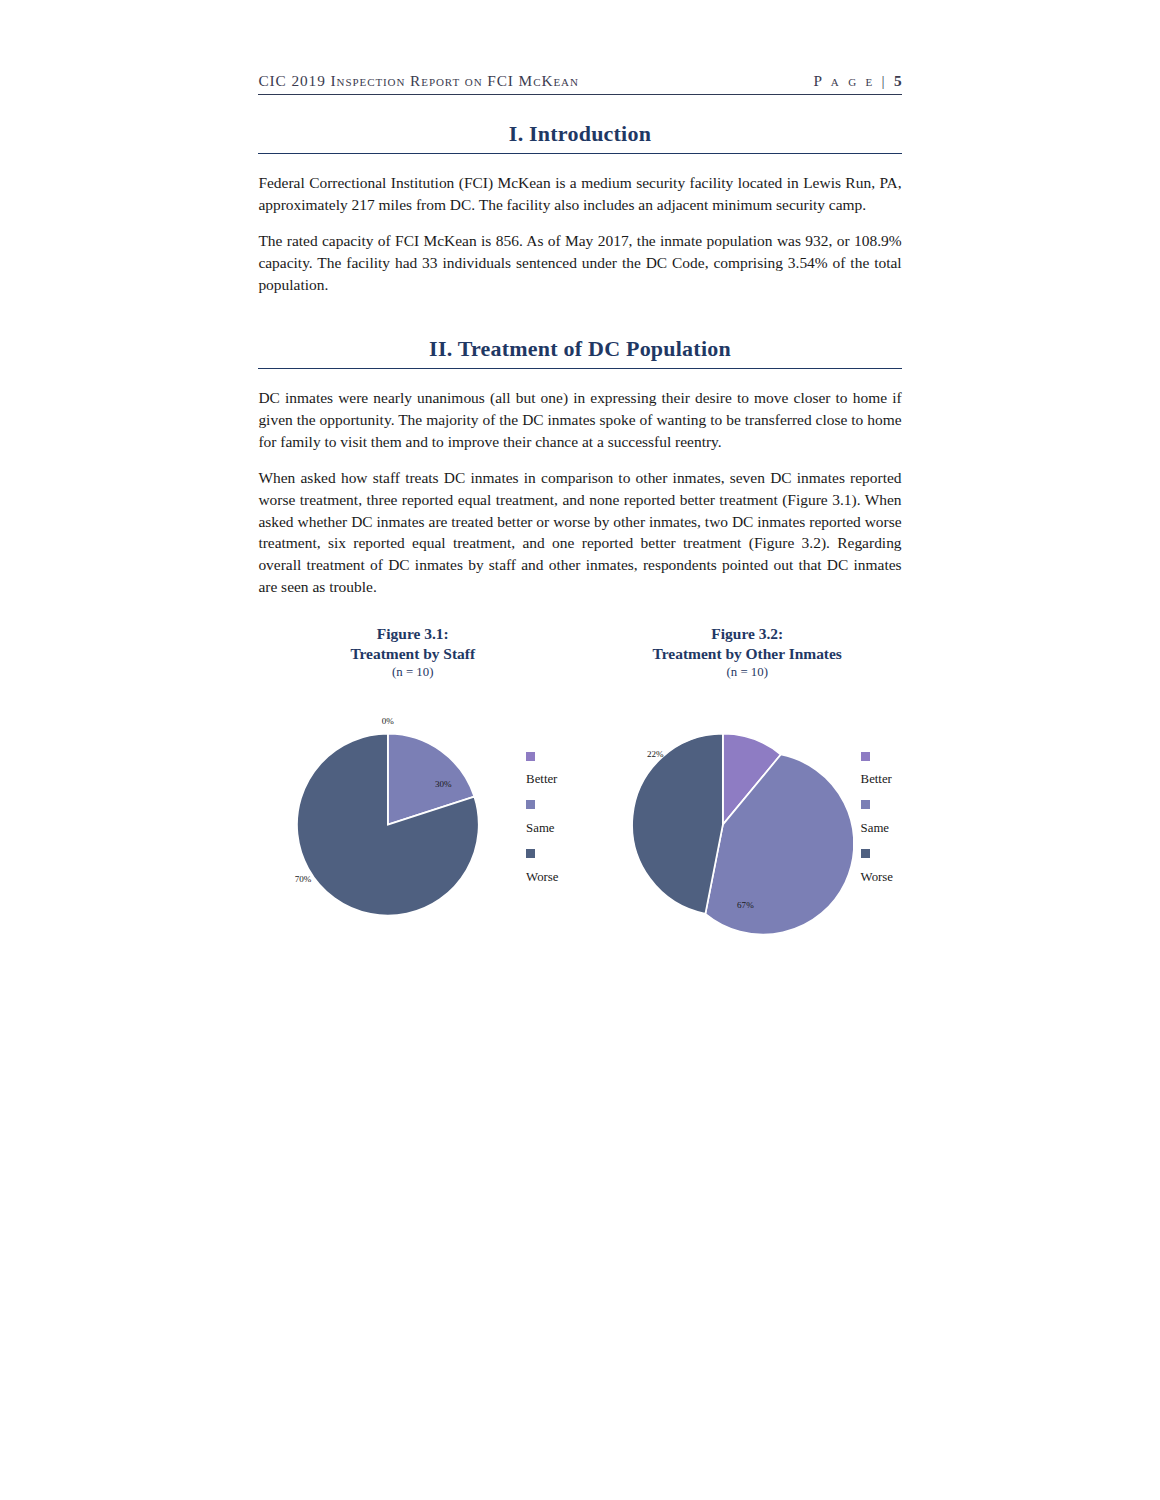CIC 2019 Inspection Report on FCI McKean P a g e | 5
I. Introduction
Federal Correctional Institution (FCI) McKean is a medium security facility located in Lewis Run, PA, approximately 217 miles from DC. The facility also includes an adjacent minimum security camp.
The rated capacity of FCI McKean is 856. As of May 2017, the inmate population was 932, or 108.9% capacity. The facility had 33 individuals sentenced under the DC Code, comprising 3.54% of the total population.
II. Treatment of DC Population
DC inmates were nearly unanimous (all but one) in expressing their desire to move closer to home if given the opportunity. The majority of the DC inmates spoke of wanting to be transferred close to home for family to visit them and to improve their chance at a successful reentry.
When asked how staff treats DC inmates in comparison to other inmates, seven DC inmates reported worse treatment, three reported equal treatment, and none reported better treatment (Figure 3.1). When asked whether DC inmates are treated better or worse by other inmates, two DC inmates reported worse treatment, six reported equal treatment, and one reported better treatment (Figure 3.2). Regarding overall treatment of DC inmates by staff and other inmates, respondents pointed out that DC inmates are seen as trouble.
Figure 3.1:
Treatment by Staff
(n = 10)
0% 30% 70%
Better
Same
Worse
Figure 3.2:
Treatment by Other Inmates
(n = 10)
22% 67%
Better
Same
Worse